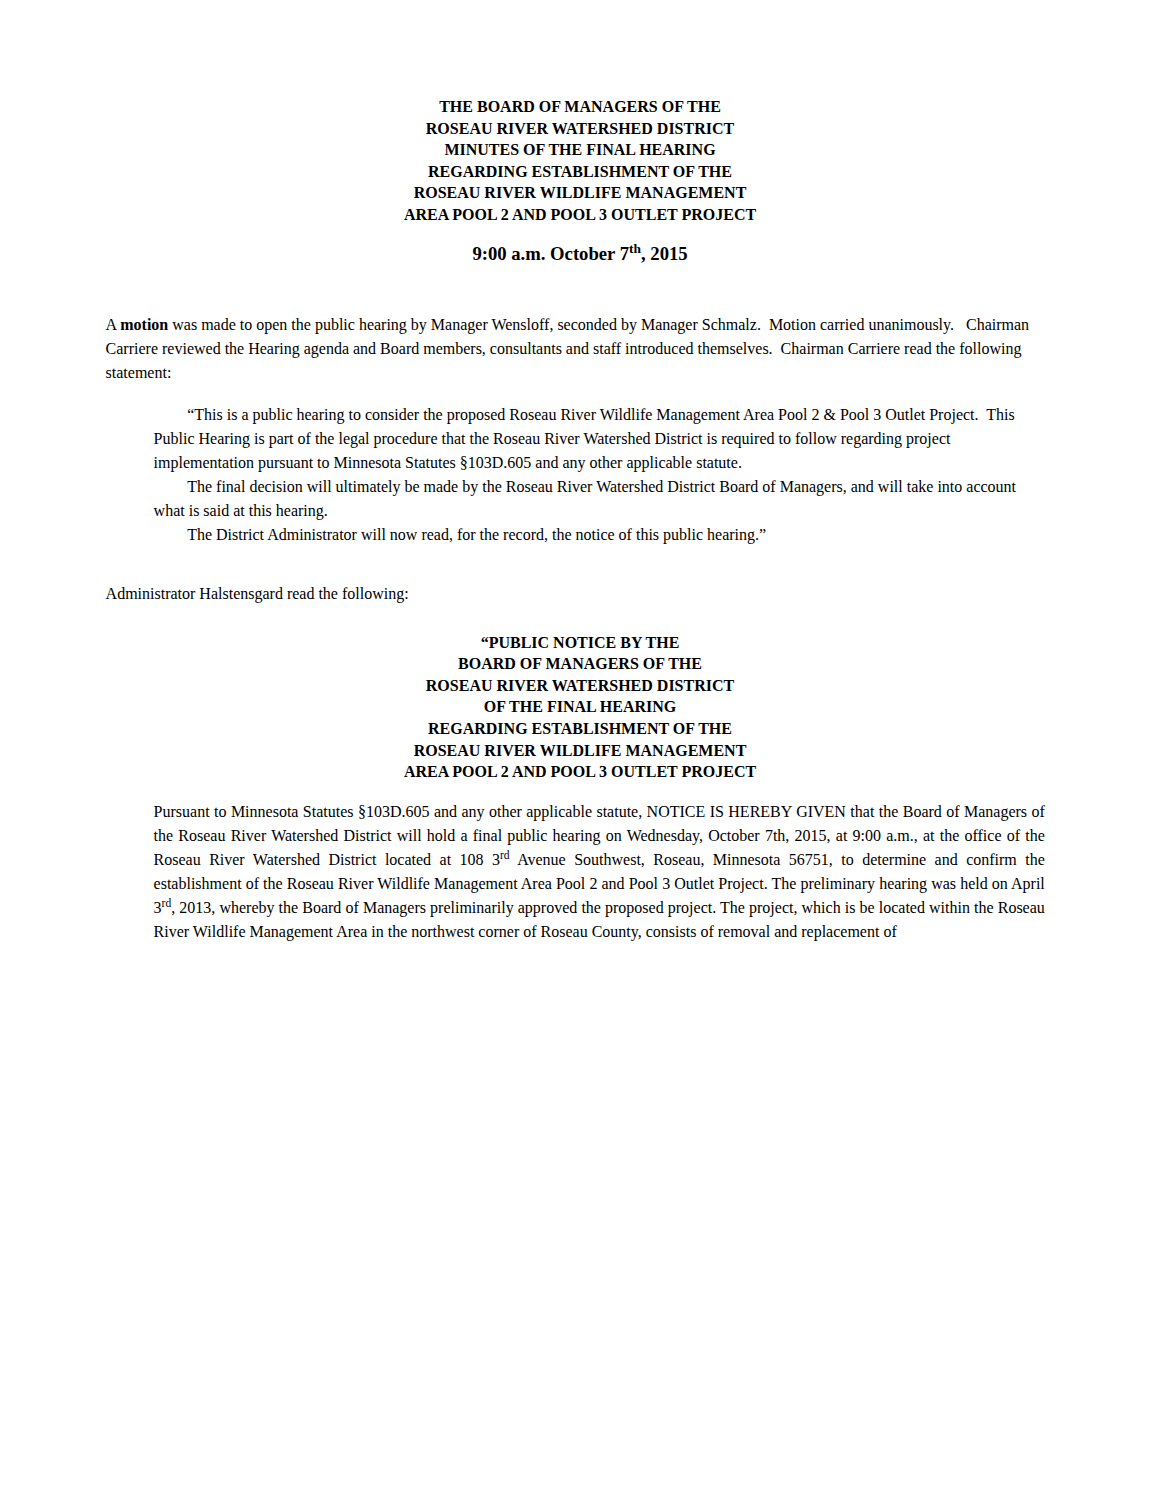The Board of Managers of the Roseau River Watershed District Minutes of the Final Hearing Regarding Establishment of the Roseau River Wildlife Management Area Pool 2 and Pool 3 Outlet Project
9:00 a.m. October 7th, 2015
A motion was made to open the public hearing by Manager Wensloff, seconded by Manager Schmalz. Motion carried unanimously. Chairman Carriere reviewed the Hearing agenda and Board members, consultants and staff introduced themselves. Chairman Carriere read the following statement:
“This is a public hearing to consider the proposed Roseau River Wildlife Management Area Pool 2 & Pool 3 Outlet Project. This Public Hearing is part of the legal procedure that the Roseau River Watershed District is required to follow regarding project implementation pursuant to Minnesota Statutes §103D.605 and any other applicable statute.
The final decision will ultimately be made by the Roseau River Watershed District Board of Managers, and will take into account what is said at this hearing.
The District Administrator will now read, for the record, the notice of this public hearing.”
Administrator Halstensgard read the following:
“Public Notice by the Board of Managers of the Roseau River Watershed District of the Final Hearing Regarding Establishment of the Roseau River Wildlife Management Area Pool 2 and Pool 3 Outlet Project
Pursuant to Minnesota Statutes §103D.605 and any other applicable statute, NOTICE IS HEREBY GIVEN that the Board of Managers of the Roseau River Watershed District will hold a final public hearing on Wednesday, October 7th, 2015, at 9:00 a.m., at the office of the Roseau River Watershed District located at 108 3rd Avenue Southwest, Roseau, Minnesota 56751, to determine and confirm the establishment of the Roseau River Wildlife Management Area Pool 2 and Pool 3 Outlet Project. The preliminary hearing was held on April 3rd, 2013, whereby the Board of Managers preliminarily approved the proposed project. The project, which is be located within the Roseau River Wildlife Management Area in the northwest corner of Roseau County, consists of removal and replacement of